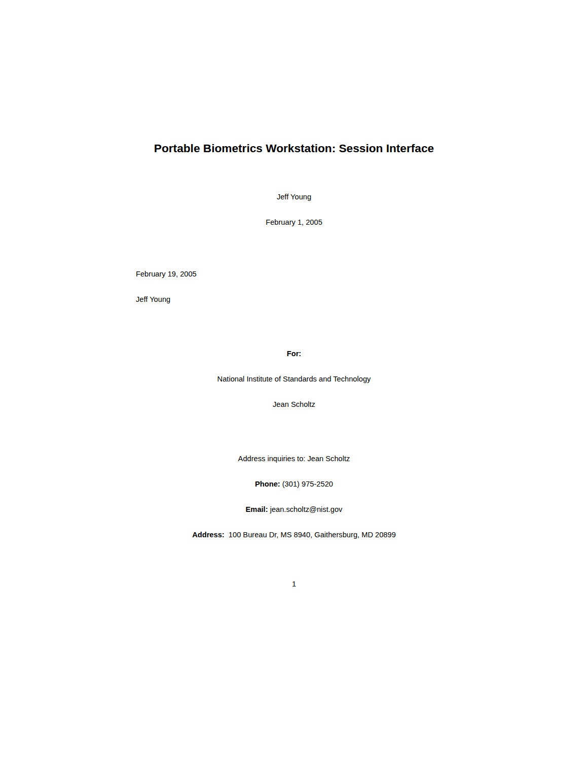Portable Biometrics Workstation: Session Interface
Jeff Young
February 1, 2005
February 19, 2005
Jeff Young
For:
National Institute of Standards and Technology
Jean Scholtz
Address inquiries to: Jean Scholtz
Phone: (301) 975-2520
Email: jean.scholtz@nist.gov
Address: 100 Bureau Dr, MS 8940, Gaithersburg, MD 20899
1